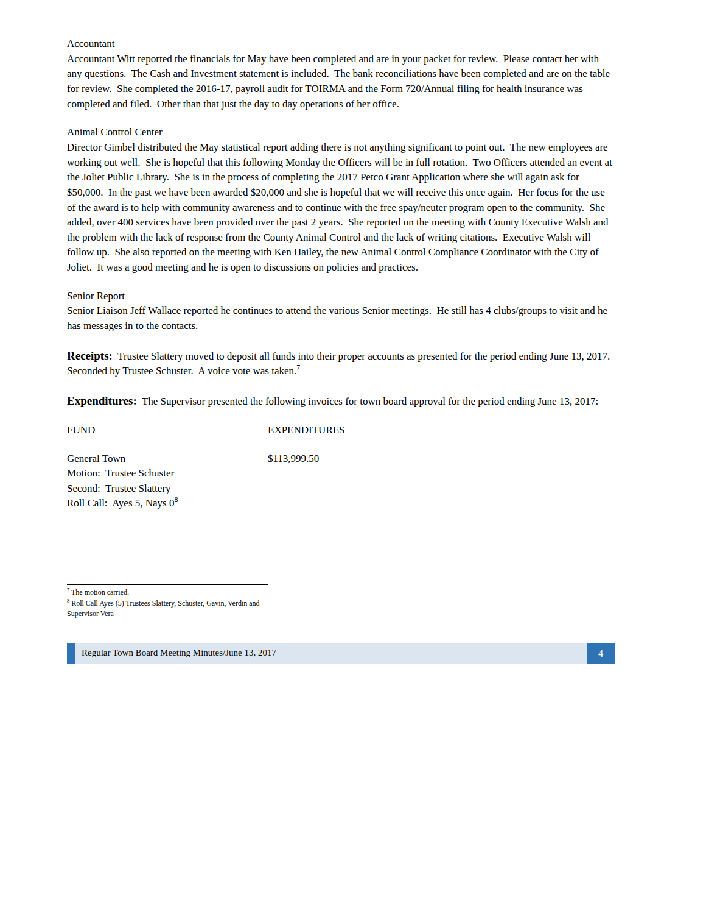Accountant
Accountant Witt reported the financials for May have been completed and are in your packet for review. Please contact her with any questions. The Cash and Investment statement is included. The bank reconciliations have been completed and are on the table for review. She completed the 2016-17, payroll audit for TOIRMA and the Form 720/Annual filing for health insurance was completed and filed. Other than that just the day to day operations of her office.
Animal Control Center
Director Gimbel distributed the May statistical report adding there is not anything significant to point out. The new employees are working out well. She is hopeful that this following Monday the Officers will be in full rotation. Two Officers attended an event at the Joliet Public Library. She is in the process of completing the 2017 Petco Grant Application where she will again ask for $50,000. In the past we have been awarded $20,000 and she is hopeful that we will receive this once again. Her focus for the use of the award is to help with community awareness and to continue with the free spay/neuter program open to the community. She added, over 400 services have been provided over the past 2 years. She reported on the meeting with County Executive Walsh and the problem with the lack of response from the County Animal Control and the lack of writing citations. Executive Walsh will follow up. She also reported on the meeting with Ken Hailey, the new Animal Control Compliance Coordinator with the City of Joliet. It was a good meeting and he is open to discussions on policies and practices.
Senior Report
Senior Liaison Jeff Wallace reported he continues to attend the various Senior meetings. He still has 4 clubs/groups to visit and he has messages in to the contacts.
Receipts: Trustee Slattery moved to deposit all funds into their proper accounts as presented for the period ending June 13, 2017. Seconded by Trustee Schuster. A voice vote was taken.7
Expenditures: The Supervisor presented the following invoices for town board approval for the period ending June 13, 2017:
| FUND | EXPENDITURES |
| General Town | $113,999.50 |
| Motion: Trustee Schuster | |
| Second: Trustee Slattery | |
| Roll Call: Ayes 5, Nays 0 8 | |
7 The motion carried.
8 Roll Call Ayes (5) Trustees Slattery, Schuster, Gavin, Verdin and Supervisor Vera
Regular Town Board Meeting Minutes/June 13, 2017
4